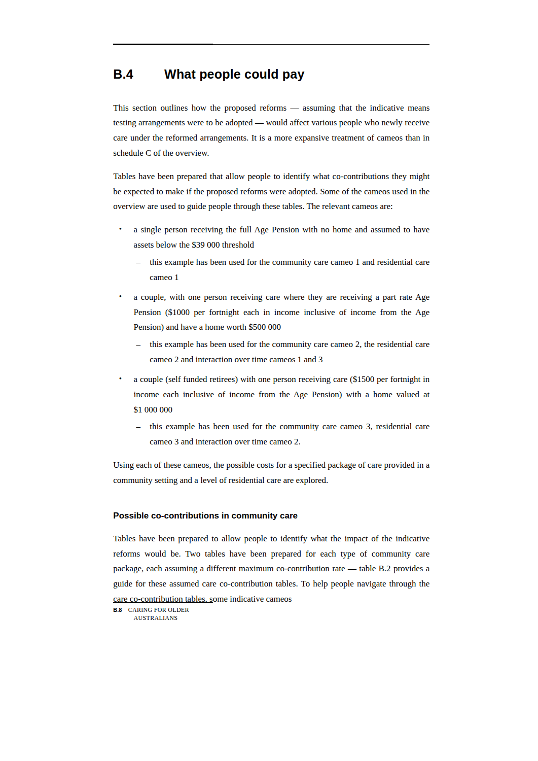B.4 What people could pay
This section outlines how the proposed reforms — assuming that the indicative means testing arrangements were to be adopted — would affect various people who newly receive care under the reformed arrangements. It is a more expansive treatment of cameos than in schedule C of the overview.
Tables have been prepared that allow people to identify what co-contributions they might be expected to make if the proposed reforms were adopted. Some of the cameos used in the overview are used to guide people through these tables. The relevant cameos are:
a single person receiving the full Age Pension with no home and assumed to have assets below the $39 000 threshold
this example has been used for the community care cameo 1 and residential care cameo 1
a couple, with one person receiving care where they are receiving a part rate Age Pension ($1000 per fortnight each in income inclusive of income from the Age Pension) and have a home worth $500 000
this example has been used for the community care cameo 2, the residential care cameo 2 and interaction over time cameos 1 and 3
a couple (self funded retirees) with one person receiving care ($1500 per fortnight in income each inclusive of income from the Age Pension) with a home valued at $1 000 000
this example has been used for the community care cameo 3, residential care cameo 3 and interaction over time cameo 2.
Using each of these cameos, the possible costs for a specified package of care provided in a community setting and a level of residential care are explored.
Possible co-contributions in community care
Tables have been prepared to allow people to identify what the impact of the indicative reforms would be. Two tables have been prepared for each type of community care package, each assuming a different maximum co-contribution rate — table B.2 provides a guide for these assumed care co-contribution tables. To help people navigate through the care co-contribution tables, some indicative cameos
B.8 CARING FOR OLDER
AUSTRALIANS